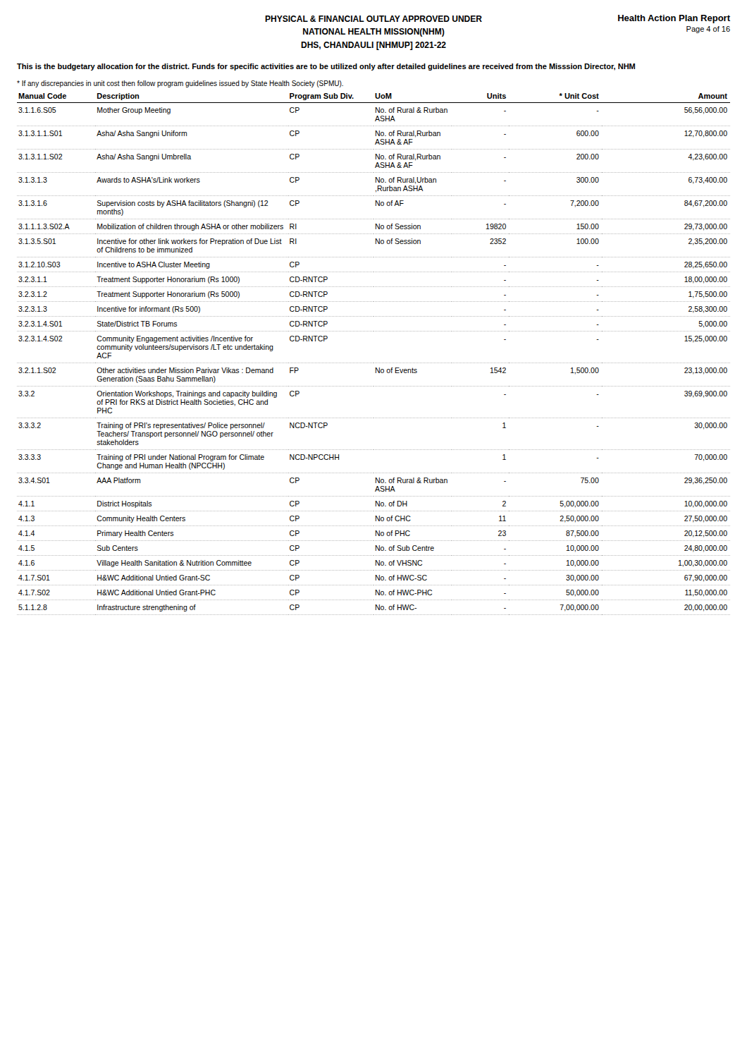Health Action Plan Report
Page 4 of 16
PHYSICAL & FINANCIAL OUTLAY APPROVED UNDER
NATIONAL HEALTH MISSION(NHM)
DHS, CHANDAULI [NHMUP] 2021-22
This is the budgetary allocation for the district. Funds for specific activities are to be utilized only after detailed guidelines are received from the Misssion Director, NHM
* If any discrepancies in unit cost then follow program guidelines issued by State Health Society (SPMU).
| Manual Code | Description | Program Sub Div. | UoM | Units | * Unit Cost | Amount |
| --- | --- | --- | --- | --- | --- | --- |
| 3.1.1.6.S05 | Mother Group Meeting | CP | No. of Rural & Rurban ASHA | - | - | 56,56,000.00 |
| 3.1.3.1.1.S01 | Asha/ Asha Sangni Uniform | CP | No. of Rural,Rurban ASHA & AF | - | 600.00 | 12,70,800.00 |
| 3.1.3.1.1.S02 | Asha/ Asha Sangni Umbrella | CP | No. of Rural,Rurban ASHA & AF | - | 200.00 | 4,23,600.00 |
| 3.1.3.1.3 | Awards to ASHA's/Link workers | CP | No. of Rural,Urban ,Rurban ASHA | - | 300.00 | 6,73,400.00 |
| 3.1.3.1.6 | Supervision costs by ASHA facilitators (Shangni) (12 months) | CP | No of AF | - | 7,200.00 | 84,67,200.00 |
| 3.1.1.1.3.S02.A | Mobilization of children through ASHA or other mobilizers | RI | No of Session | 19820 | 150.00 | 29,73,000.00 |
| 3.1.3.5.S01 | Incentive for other link workers for Prepration of Due List of Childrens to be immunized | RI | No of Session | 2352 | 100.00 | 2,35,200.00 |
| 3.1.2.10.S03 | Incentive to ASHA Cluster Meeting | CP | | - | - | 28,25,650.00 |
| 3.2.3.1.1 | Treatment Supporter Honorarium (Rs 1000) | CD-RNTCP | | - | - | 18,00,000.00 |
| 3.2.3.1.2 | Treatment Supporter Honorarium (Rs 5000) | CD-RNTCP | | - | - | 1,75,500.00 |
| 3.2.3.1.3 | Incentive for informant (Rs 500) | CD-RNTCP | | - | - | 2,58,300.00 |
| 3.2.3.1.4.S01 | State/District TB Forums | CD-RNTCP | | - | - | 5,000.00 |
| 3.2.3.1.4.S02 | Community Engagement activities /Incentive for community volunteers/supervisors /LT etc undertaking ACF | CD-RNTCP | | - | - | 15,25,000.00 |
| 3.2.1.1.S02 | Other activities under Mission Parivar Vikas : Demand Generation (Saas Bahu Sammellan) | FP | No of Events | 1542 | 1,500.00 | 23,13,000.00 |
| 3.3.2 | Orientation Workshops, Trainings and capacity building of PRI for RKS at District Health Societies, CHC and PHC | CP | | - | - | 39,69,900.00 |
| 3.3.3.2 | Training of PRI's representatives/ Police personnel/ Teachers/ Transport personnel/ NGO personnel/ other stakeholders | NCD-NTCP | | 1 | - | 30,000.00 |
| 3.3.3.3 | Training of PRI under National Program for Climate Change and Human Health (NPCCHH) | NCD-NPCCHH | | 1 | - | 70,000.00 |
| 3.3.4.S01 | AAA Platform | CP | No. of Rural & Rurban ASHA | - | 75.00 | 29,36,250.00 |
| 4.1.1 | District Hospitals | CP | No. of DH | 2 | 5,00,000.00 | 10,00,000.00 |
| 4.1.3 | Community Health Centers | CP | No of CHC | 11 | 2,50,000.00 | 27,50,000.00 |
| 4.1.4 | Primary Health Centers | CP | No of PHC | 23 | 87,500.00 | 20,12,500.00 |
| 4.1.5 | Sub Centers | CP | No. of Sub Centre | - | 10,000.00 | 24,80,000.00 |
| 4.1.6 | Village Health Sanitation & Nutrition Committee | CP | No. of VHSNC | - | 10,000.00 | 1,00,30,000.00 |
| 4.1.7.S01 | H&WC Additional Untied Grant-SC | CP | No. of HWC-SC | - | 30,000.00 | 67,90,000.00 |
| 4.1.7.S02 | H&WC Additional Untied Grant-PHC | CP | No. of HWC-PHC | - | 50,000.00 | 11,50,000.00 |
| 5.1.1.2.8 | Infrastructure strengthening of | CP | No. of HWC- | - | 7,00,000.00 | 20,00,000.00 |